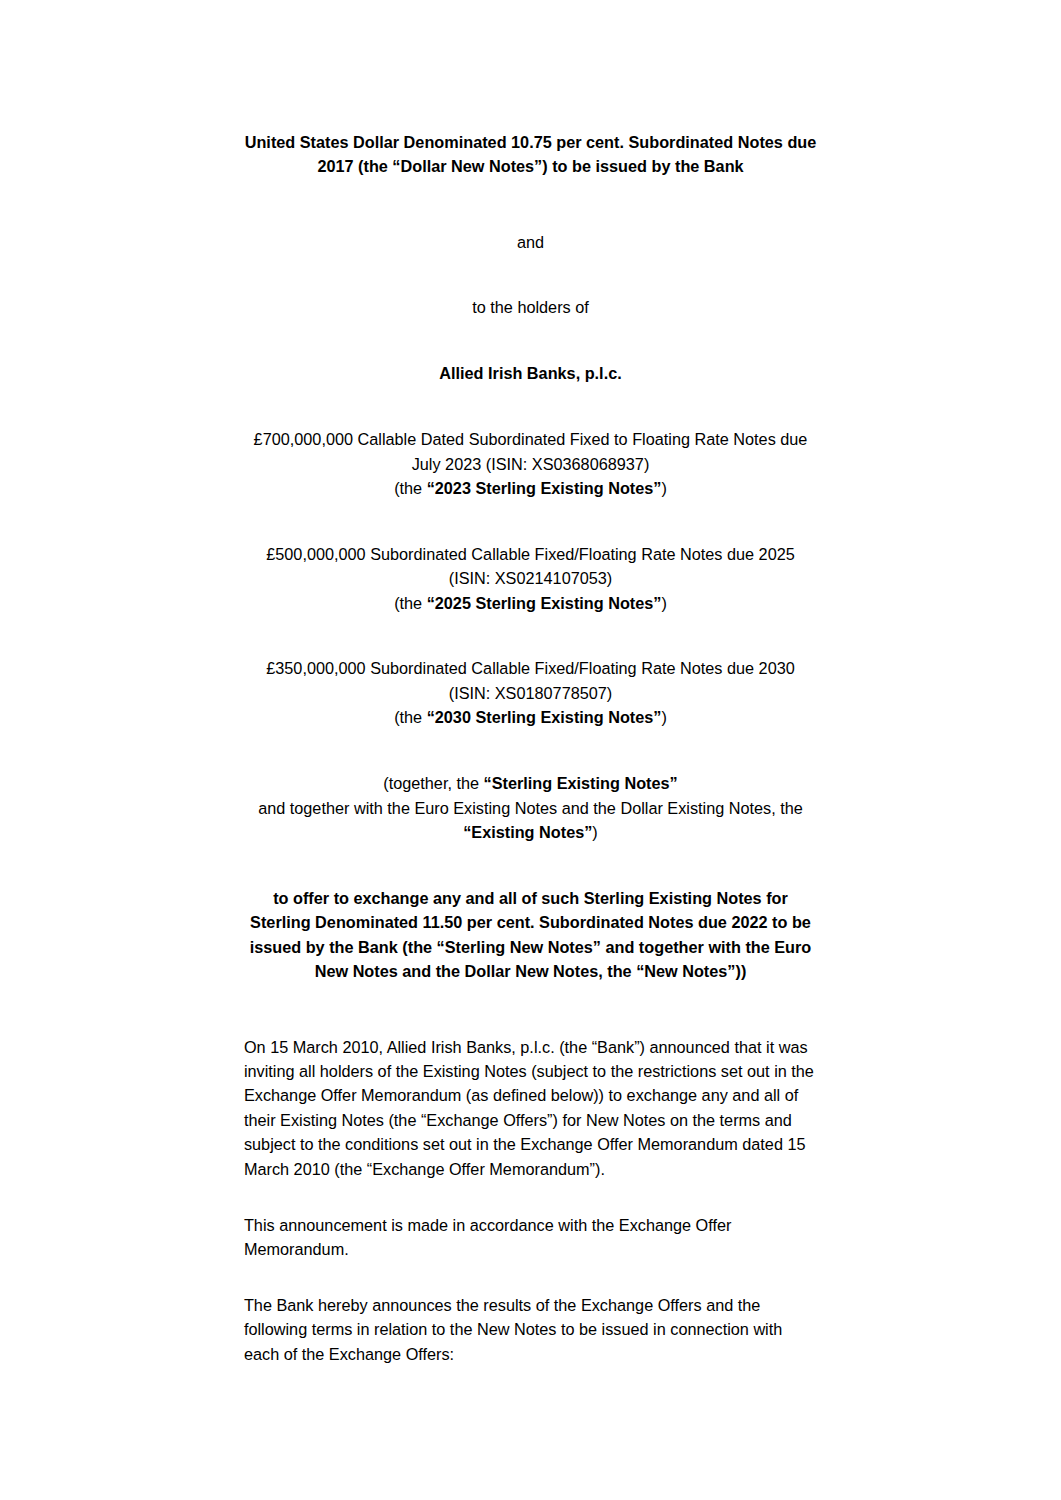United States Dollar Denominated 10.75 per cent. Subordinated Notes due 2017 (the “Dollar New Notes”) to be issued by the Bank
and
to the holders of
Allied Irish Banks, p.l.c.
£700,000,000 Callable Dated Subordinated Fixed to Floating Rate Notes due July 2023 (ISIN: XS0368068937)
(the “2023 Sterling Existing Notes”)
£500,000,000 Subordinated Callable Fixed/Floating Rate Notes due 2025 (ISIN: XS0214107053)
(the “2025 Sterling Existing Notes”)
£350,000,000 Subordinated Callable Fixed/Floating Rate Notes due 2030 (ISIN: XS0180778507)
(the “2030 Sterling Existing Notes”)
(together, the “Sterling Existing Notes”
and together with the Euro Existing Notes and the Dollar Existing Notes, the “Existing Notes”)
to offer to exchange any and all of such Sterling Existing Notes for Sterling Denominated 11.50 per cent. Subordinated Notes due 2022 to be issued by the Bank (the “Sterling New Notes” and together with the Euro New Notes and the Dollar New Notes, the “New Notes”))
On 15 March 2010, Allied Irish Banks, p.l.c. (the “Bank”) announced that it was inviting all holders of the Existing Notes (subject to the restrictions set out in the Exchange Offer Memorandum (as defined below)) to exchange any and all of their Existing Notes (the “Exchange Offers”) for New Notes on the terms and subject to the conditions set out in the Exchange Offer Memorandum dated 15 March 2010 (the “Exchange Offer Memorandum”).
This announcement is made in accordance with the Exchange Offer Memorandum.
The Bank hereby announces the results of the Exchange Offers and the following terms in relation to the New Notes to be issued in connection with each of the Exchange Offers: